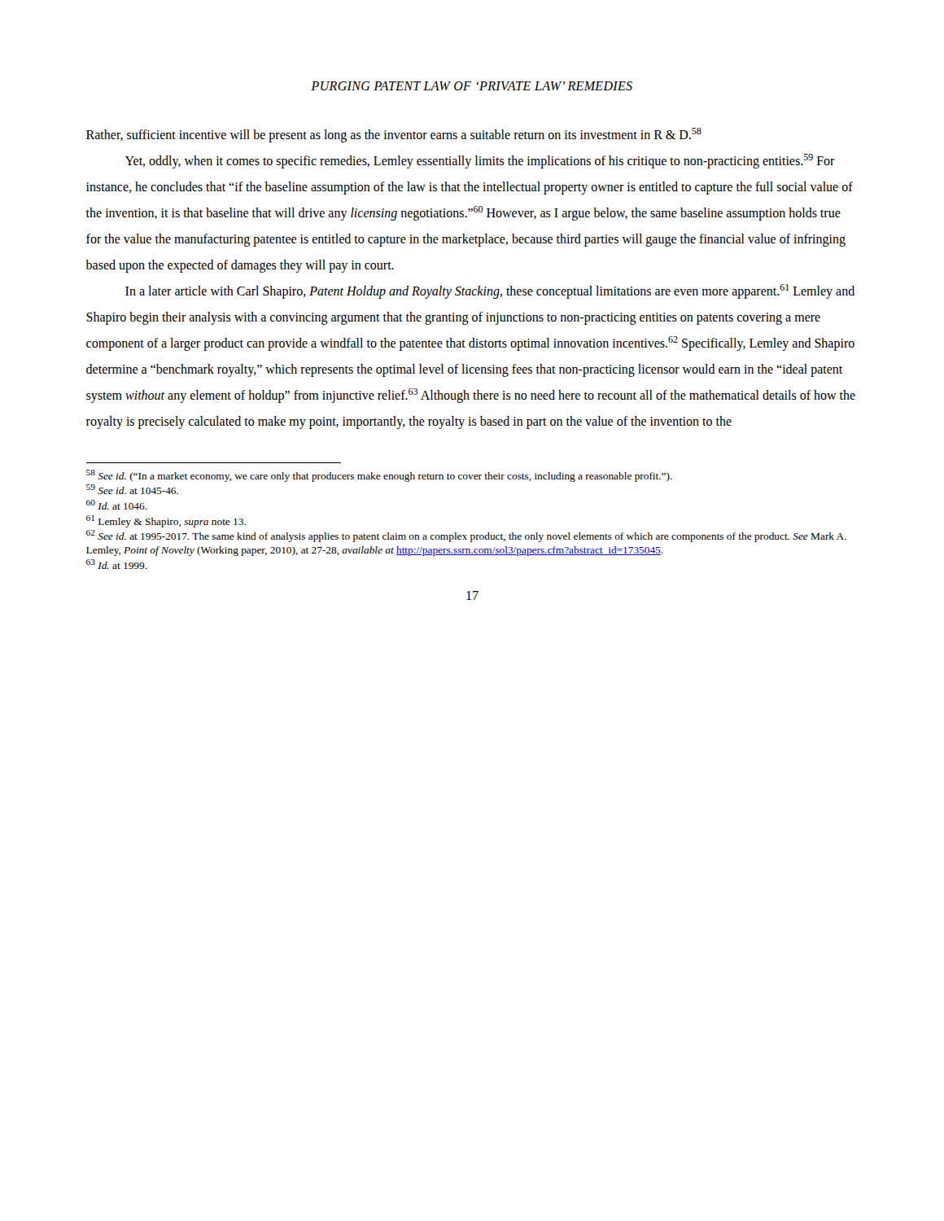PURGING PATENT LAW OF ‘PRIVATE LAW’ REMEDIES
Rather, sufficient incentive will be present as long as the inventor earns a suitable return on its investment in R & D.58
Yet, oddly, when it comes to specific remedies, Lemley essentially limits the implications of his critique to non-practicing entities.59 For instance, he concludes that “if the baseline assumption of the law is that the intellectual property owner is entitled to capture the full social value of the invention, it is that baseline that will drive any licensing negotiations.”60 However, as I argue below, the same baseline assumption holds true for the value the manufacturing patentee is entitled to capture in the marketplace, because third parties will gauge the financial value of infringing based upon the expected of damages they will pay in court.
In a later article with Carl Shapiro, Patent Holdup and Royalty Stacking, these conceptual limitations are even more apparent.61 Lemley and Shapiro begin their analysis with a convincing argument that the granting of injunctions to non-practicing entities on patents covering a mere component of a larger product can provide a windfall to the patentee that distorts optimal innovation incentives.62 Specifically, Lemley and Shapiro determine a “benchmark royalty,” which represents the optimal level of licensing fees that non-practicing licensor would earn in the “ideal patent system without any element of holdup” from injunctive relief.63 Although there is no need here to recount all of the mathematical details of how the royalty is precisely calculated to make my point, importantly, the royalty is based in part on the value of the invention to the
58 See id. (“In a market economy, we care only that producers make enough return to cover their costs, including a reasonable profit.”).
59 See id. at 1045-46.
60 Id. at 1046.
61 Lemley & Shapiro, supra note 13.
62 See id. at 1995-2017. The same kind of analysis applies to patent claim on a complex product, the only novel elements of which are components of the product. See Mark A. Lemley, Point of Novelty (Working paper, 2010), at 27-28, available at http://papers.ssrn.com/sol3/papers.cfm?abstract_id=1735045.
63 Id. at 1999.
17